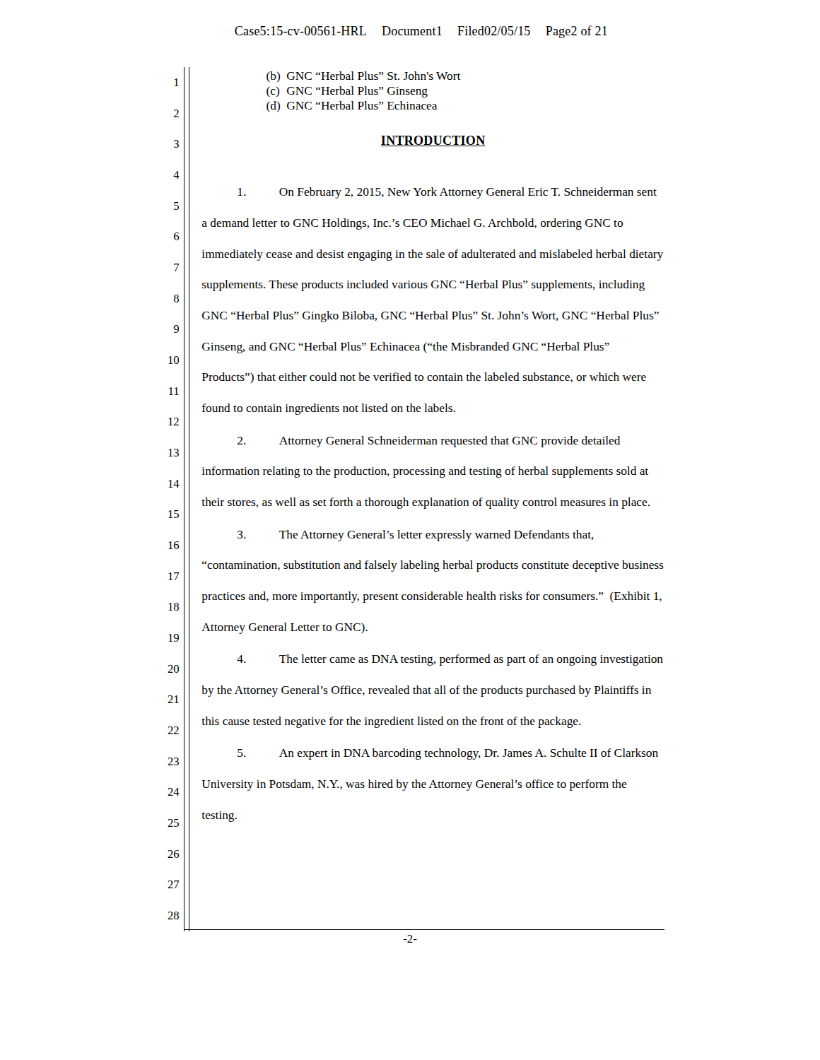Case5:15-cv-00561-HRL Document1 Filed02/05/15 Page2 of 21
1
2
3
4
5
6
7
8
9
10
11
12
13
14
15
16
17
18
19
20
21
22
23
24
25
26
27
28
(b) GNC “Herbal Plus” St. John's Wort
(c) GNC “Herbal Plus” Ginseng
(d) GNC “Herbal Plus” Echinacea
INTRODUCTION
1. On February 2, 2015, New York Attorney General Eric T. Schneiderman sent a demand letter to GNC Holdings, Inc.’s CEO Michael G. Archbold, ordering GNC to immediately cease and desist engaging in the sale of adulterated and mislabeled herbal dietary supplements. These products included various GNC “Herbal Plus” supplements, including GNC “Herbal Plus” Gingko Biloba, GNC “Herbal Plus” St. John’s Wort, GNC “Herbal Plus” Ginseng, and GNC “Herbal Plus” Echinacea (“the Misbranded GNC “Herbal Plus” Products”) that either could not be verified to contain the labeled substance, or which were found to contain ingredients not listed on the labels.
2. Attorney General Schneiderman requested that GNC provide detailed information relating to the production, processing and testing of herbal supplements sold at their stores, as well as set forth a thorough explanation of quality control measures in place.
3. The Attorney General’s letter expressly warned Defendants that, “contamination, substitution and falsely labeling herbal products constitute deceptive business practices and, more importantly, present considerable health risks for consumers.” (Exhibit 1, Attorney General Letter to GNC).
4. The letter came as DNA testing, performed as part of an ongoing investigation by the Attorney General’s Office, revealed that all of the products purchased by Plaintiffs in this cause tested negative for the ingredient listed on the front of the package.
5. An expert in DNA barcoding technology, Dr. James A. Schulte II of Clarkson University in Potsdam, N.Y., was hired by the Attorney General’s office to perform the testing.
-2-